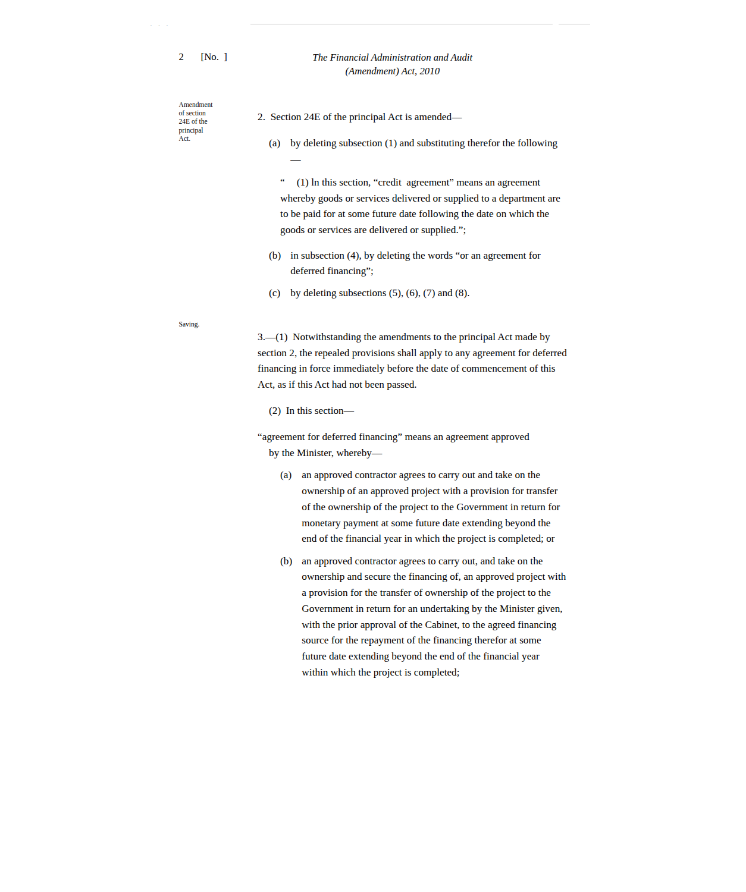. . .
2
[No. ]
The Financial Administration and Audit
(Amendment) Act, 2010
Amendment
of section
24E of the
principal
Act.
2. Section 24E of the principal Act is amended—
(a)
by deleting subsection (1) and substituting therefor the following—
“(1) ln this section, “credit agreement” means an agreement whereby goods or services delivered or supplied to a department are to be paid for at some future date following the date on which the goods or services are delivered or supplied.”;
(b)
in subsection (4), by deleting the words “or an agreement for deferred financing”;
(c)
by deleting subsections (5), (6), (7) and (8).
Saving.
3.—(1) Notwithstanding the amendments to the principal Act made by section 2, the repealed provisions shall apply to any agreement for deferred financing in force immediately before the date of commencement of this Act, as if this Act had not been passed.
(2) In this section—
“agreement for deferred financing” means an agreement approved by the Minister, whereby—
(a)
an approved contractor agrees to carry out and take on the ownership of an approved project with a provision for transfer of the ownership of the project to the Government in return for monetary payment at some future date extending beyond the end of the financial year in which the project is completed; or
(b)
an approved contractor agrees to carry out, and take on the ownership and secure the financing of, an approved project with a provision for the transfer of ownership of the project to the Government in return for an undertaking by the Minister given, with the prior approval of the Cabinet, to the agreed financing source for the repayment of the financing therefor at some future date extending beyond the end of the financial year within which the project is completed;